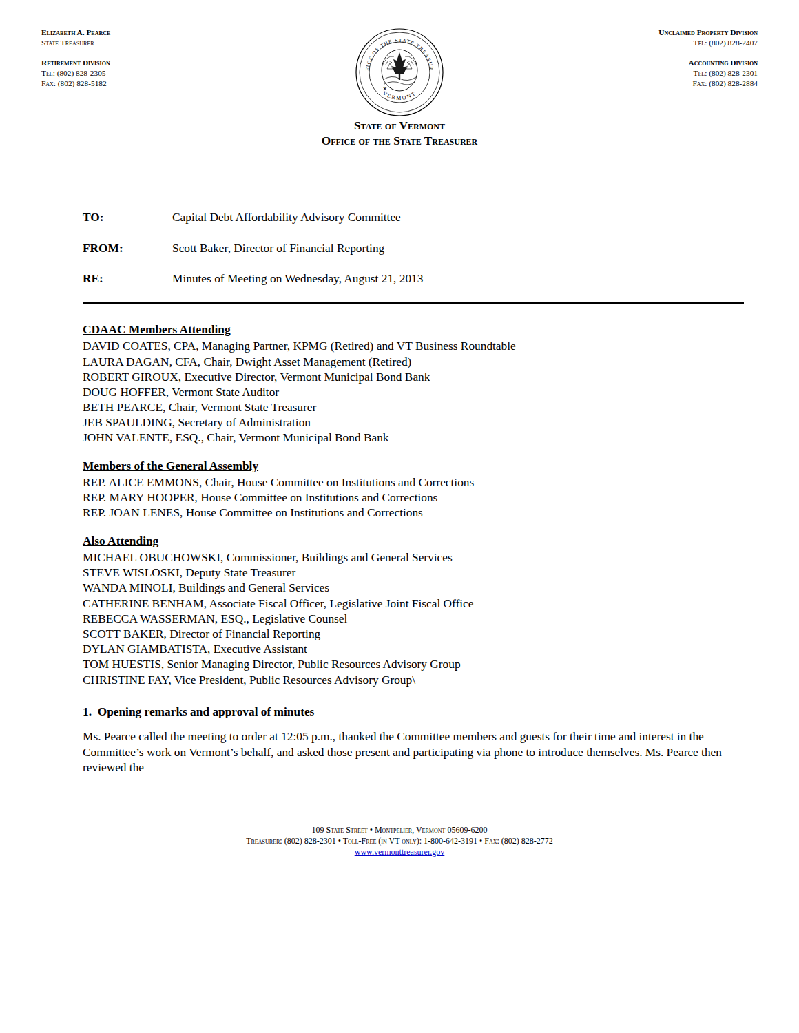Elizabeth A. Pearce
State Treasurer
Retirement Division
Tel: (802) 828-2305
Fax: (802) 828-5182
OFFICE OF THE STATE TREASURER VERMONT ✕
State of Vermont
Office of the State Treasurer
Unclaimed Property Division
Tel: (802) 828-2407
Accounting Division
Tel: (802) 828-2301
Fax: (802) 828-2884
TO:
Capital Debt Affordability Advisory Committee
FROM:
Scott Baker, Director of Financial Reporting
RE:
Minutes of Meeting on Wednesday, August 21, 2013
CDAAC Members Attending
DAVID COATES, CPA, Managing Partner, KPMG (Retired) and VT Business Roundtable
LAURA DAGAN, CFA, Chair, Dwight Asset Management (Retired)
ROBERT GIROUX, Executive Director, Vermont Municipal Bond Bank
DOUG HOFFER, Vermont State Auditor
BETH PEARCE, Chair, Vermont State Treasurer
JEB SPAULDING, Secretary of Administration
JOHN VALENTE, ESQ., Chair, Vermont Municipal Bond Bank
Members of the General Assembly
REP. ALICE EMMONS, Chair, House Committee on Institutions and Corrections
REP. MARY HOOPER, House Committee on Institutions and Corrections
REP. JOAN LENES, House Committee on Institutions and Corrections
Also Attending
MICHAEL OBUCHOWSKI, Commissioner, Buildings and General Services
STEVE WISLOSKI, Deputy State Treasurer
WANDA MINOLI, Buildings and General Services
CATHERINE BENHAM, Associate Fiscal Officer, Legislative Joint Fiscal Office
REBECCA WASSERMAN, ESQ., Legislative Counsel
SCOTT BAKER, Director of Financial Reporting
DYLAN GIAMBATISTA, Executive Assistant
TOM HUESTIS, Senior Managing Director, Public Resources Advisory Group
CHRISTINE FAY, Vice President, Public Resources Advisory Group\
1. Opening remarks and approval of minutes
Ms. Pearce called the meeting to order at 12:05 p.m., thanked the Committee members and guests for their time and interest in the Committee’s work on Vermont’s behalf, and asked those present and participating via phone to introduce themselves. Ms. Pearce then reviewed the
109 State Street • Montpelier, Vermont 05609-6200
Treasurer: (802) 828-2301 • Toll-Free (in VT only): 1-800-642-3191 • Fax: (802) 828-2772
www.vermonttreasurer.gov